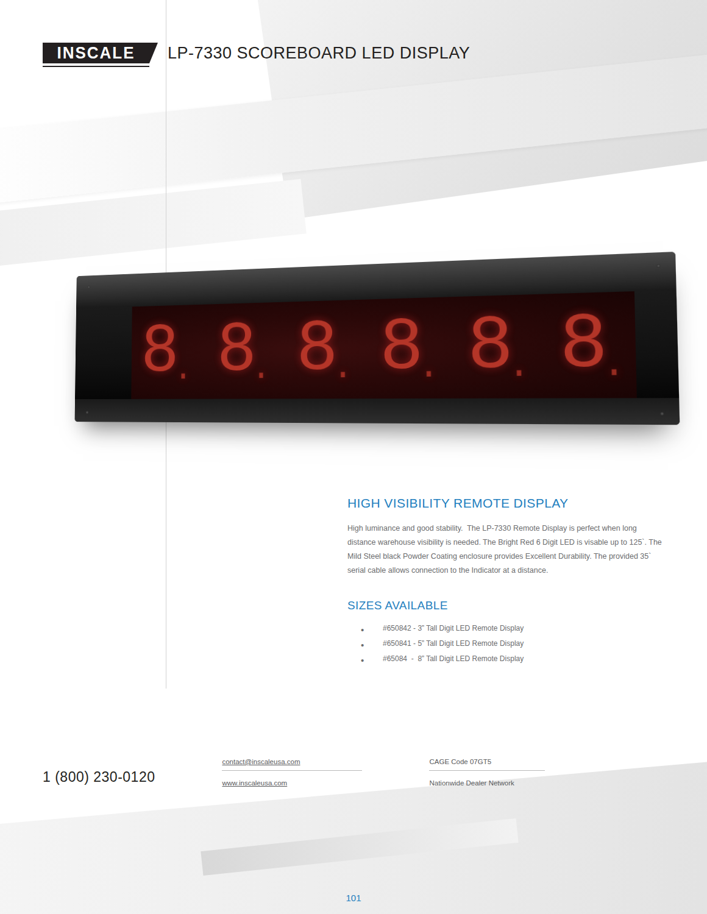INSCALE
LP-7330 Scoreboard LED Display
8 8 8 8 8 8
High Visibility Remote Display
High luminance and good stability. The LP-7330 Remote Display is perfect when long distance warehouse visibility is needed. The Bright Red 6 Digit LED is visable up to 125`. The Mild Steel black Powder Coating enclosure provides Excellent Durability. The provided 35` serial cable allows connection to the Indicator at a distance.
Sizes Available
#650842 - 3” Tall Digit LED Remote Display
#650841 - 5” Tall Digit LED Remote Display
#65084 - 8” Tall Digit LED Remote Display
1 (800) 230-0120
contact@inscaleusa.com
www.inscaleusa.com
CAGE Code 07GT5
Nationwide Dealer Network
101